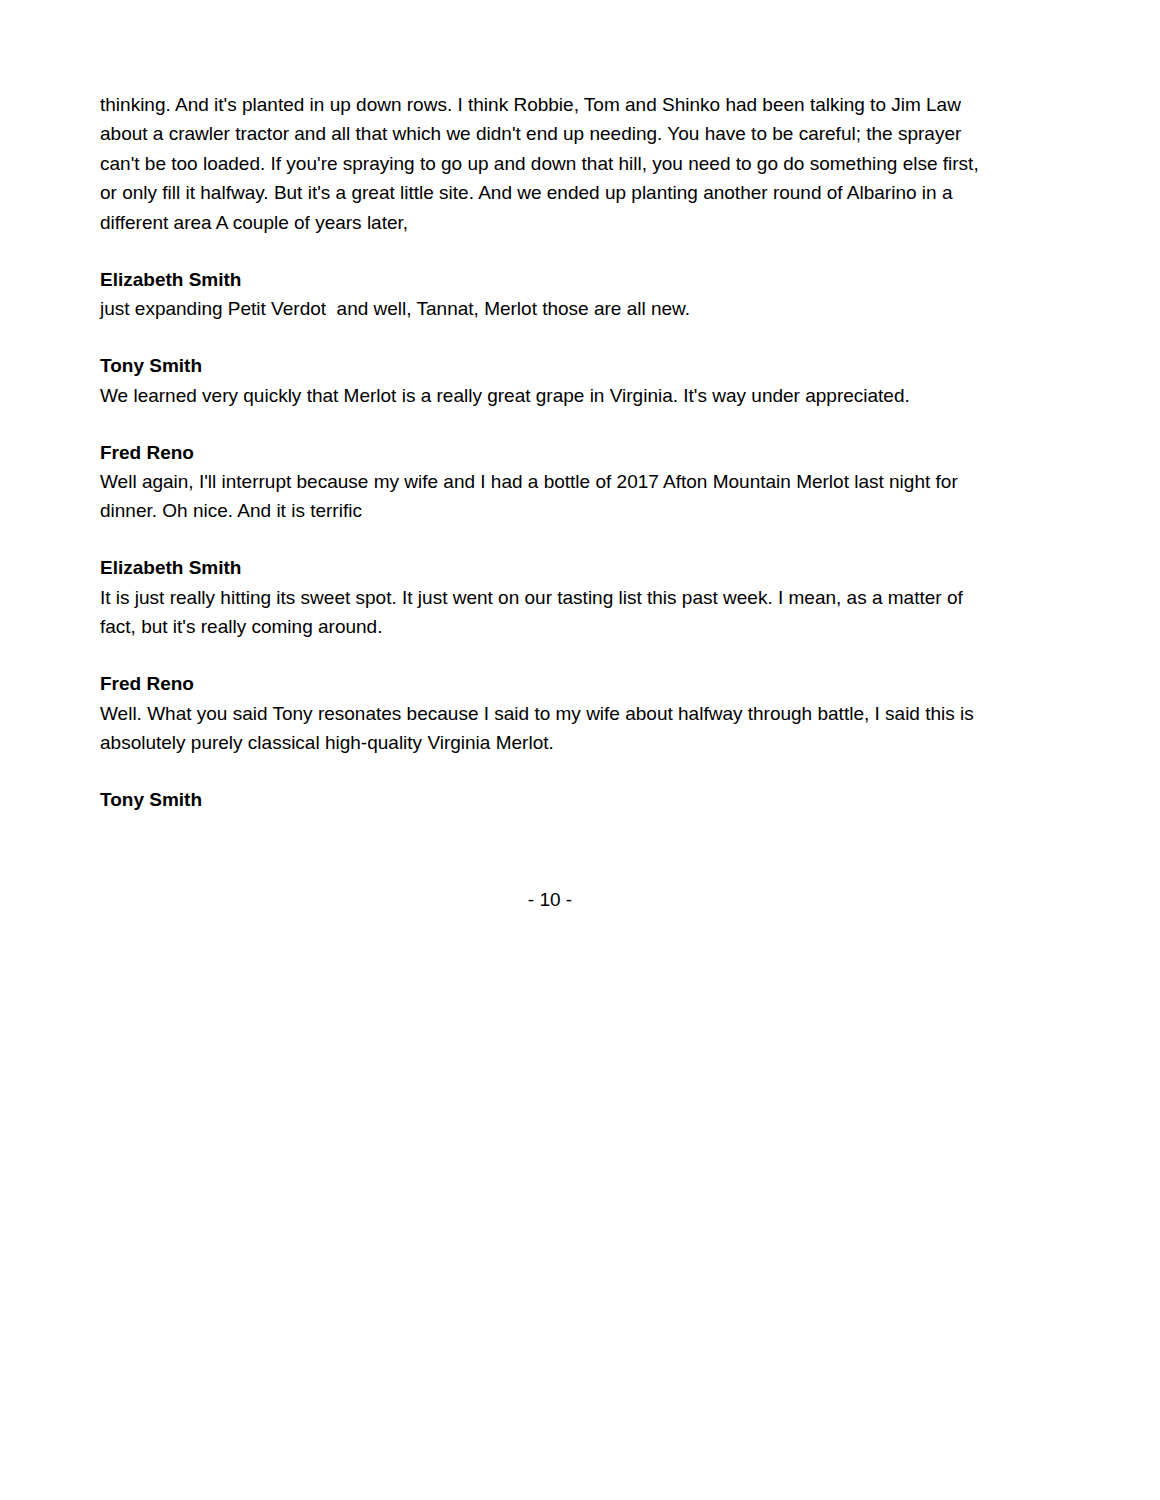thinking. And it's planted in up down rows. I think Robbie, Tom and Shinko had been talking to Jim Law about a crawler tractor and all that which we didn't end up needing. You have to be careful; the sprayer can't be too loaded. If you're spraying to go up and down that hill, you need to go do something else first, or only fill it halfway. But it's a great little site. And we ended up planting another round of Albarino in a different area A couple of years later,
Elizabeth Smith
just expanding Petit Verdot and well, Tannat, Merlot those are all new.
Tony Smith
We learned very quickly that Merlot is a really great grape in Virginia. It's way under appreciated.
Fred Reno
Well again, I'll interrupt because my wife and I had a bottle of 2017 Afton Mountain Merlot last night for dinner. Oh nice. And it is terrific
Elizabeth Smith
It is just really hitting its sweet spot. It just went on our tasting list this past week. I mean, as a matter of fact, but it's really coming around.
Fred Reno
Well. What you said Tony resonates because I said to my wife about halfway through battle, I said this is absolutely purely classical high-quality Virginia Merlot.
Tony Smith
- 10 -